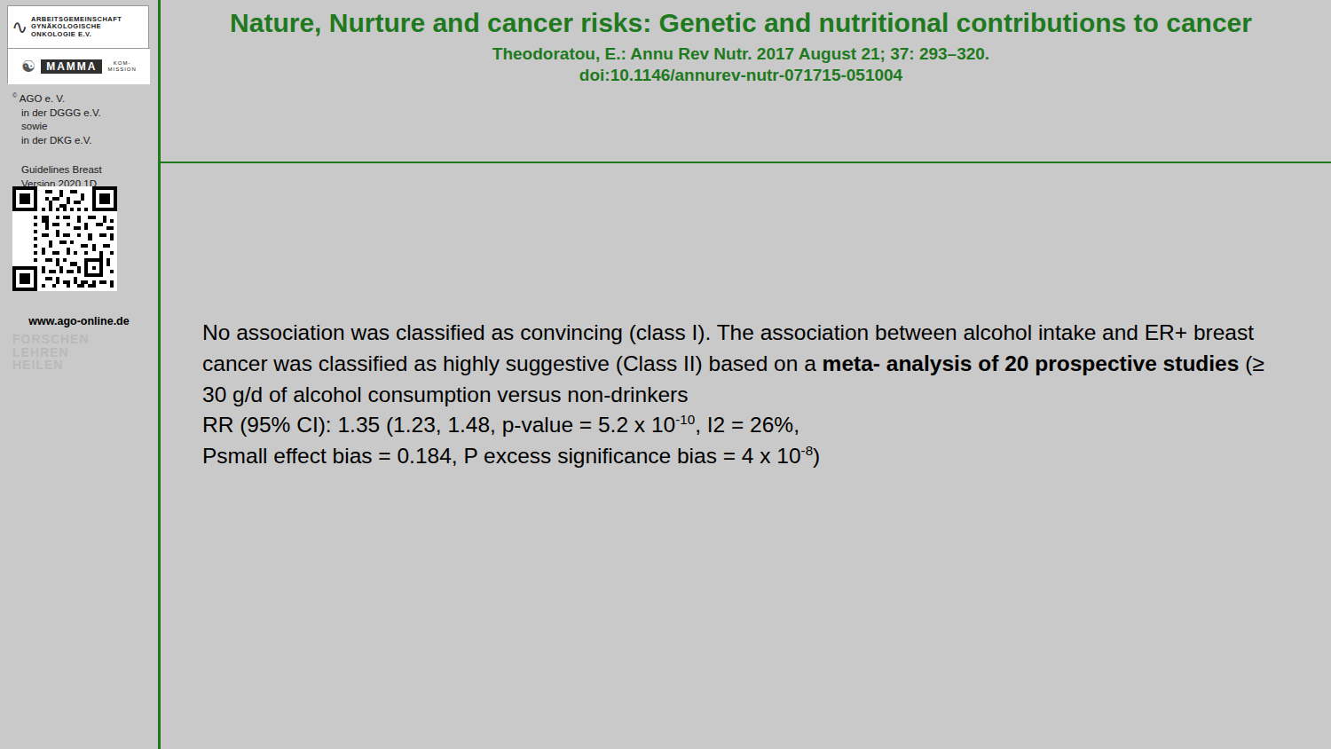∿ ARBEITSGEMEINSCHAFT
GYNÄKOLOGISCHE
ONKOLOGIE E.V.
☯ MAMMA KOM-
MISSION
© AGO e. V.
in der DGGG e.V.
sowie
in der DKG e.V.
Guidelines Breast
Version 2020.1D
www.ago-online.de
Forschen
Lehren
Heilen
Nature, Nurture and cancer risks: Genetic and nutritional contributions to cancer
Theodoratou, E.: Annu Rev Nutr. 2017 August 21; 37: 293–320.
doi:10.1146/annurev-nutr-071715-051004
No association was classified as convincing (class I). The association between alcohol intake and ER+ breast cancer was classified as highly suggestive (Class II) based on a meta- analysis of 20 prospective studies (≥ 30 g/d of alcohol consumption versus non-drinkers
RR (95% CI): 1.35 (1.23, 1.48, p-value = 5.2 x 10-10, I2 = 26%,
Psmall effect bias = 0.184, P excess significance bias = 4 x 10-8)